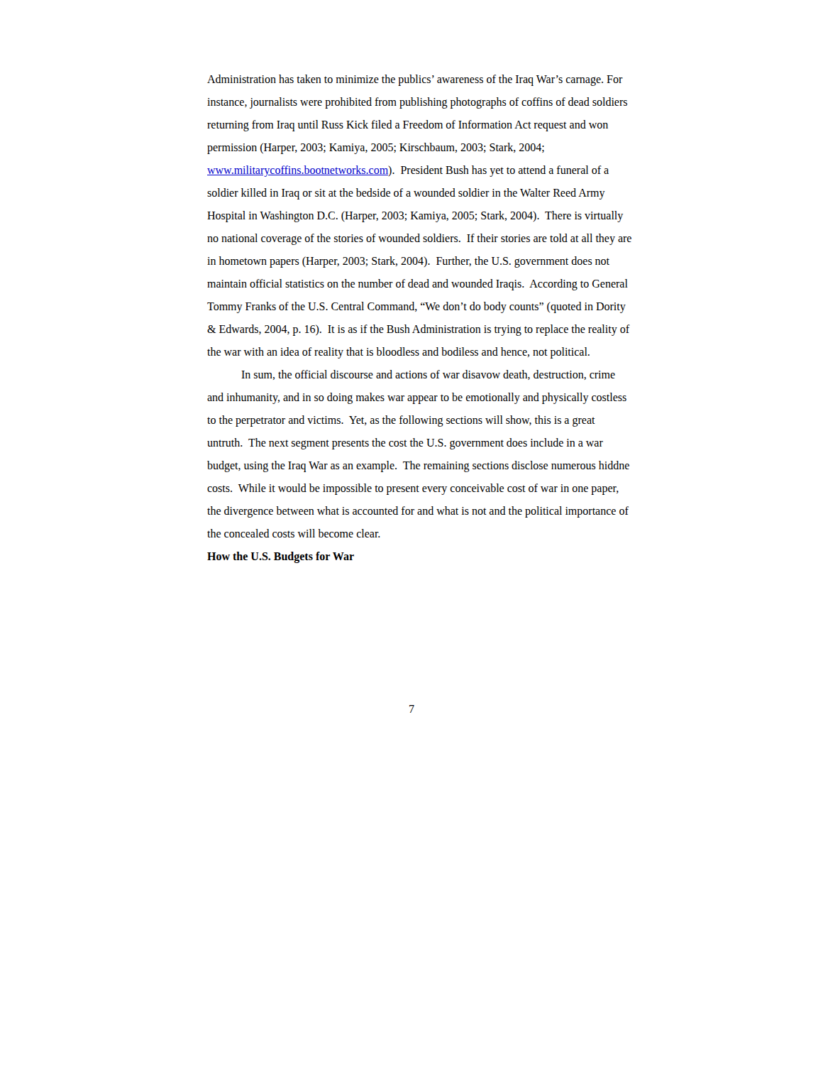Administration has taken to minimize the publics’ awareness of the Iraq War’s carnage. For instance, journalists were prohibited from publishing photographs of coffins of dead soldiers returning from Iraq until Russ Kick filed a Freedom of Information Act request and won permission (Harper, 2003; Kamiya, 2005; Kirschbaum, 2003; Stark, 2004; www.militarycoffins.bootnetworks.com). President Bush has yet to attend a funeral of a soldier killed in Iraq or sit at the bedside of a wounded soldier in the Walter Reed Army Hospital in Washington D.C. (Harper, 2003; Kamiya, 2005; Stark, 2004). There is virtually no national coverage of the stories of wounded soldiers. If their stories are told at all they are in hometown papers (Harper, 2003; Stark, 2004). Further, the U.S. government does not maintain official statistics on the number of dead and wounded Iraqis. According to General Tommy Franks of the U.S. Central Command, “We don’t do body counts” (quoted in Dority & Edwards, 2004, p. 16). It is as if the Bush Administration is trying to replace the reality of the war with an idea of reality that is bloodless and bodiless and hence, not political.
In sum, the official discourse and actions of war disavow death, destruction, crime and inhumanity, and in so doing makes war appear to be emotionally and physically costless to the perpetrator and victims. Yet, as the following sections will show, this is a great untruth. The next segment presents the cost the U.S. government does include in a war budget, using the Iraq War as an example. The remaining sections disclose numerous hiddne costs. While it would be impossible to present every conceivable cost of war in one paper, the divergence between what is accounted for and what is not and the political importance of the concealed costs will become clear.
How the U.S. Budgets for War
7